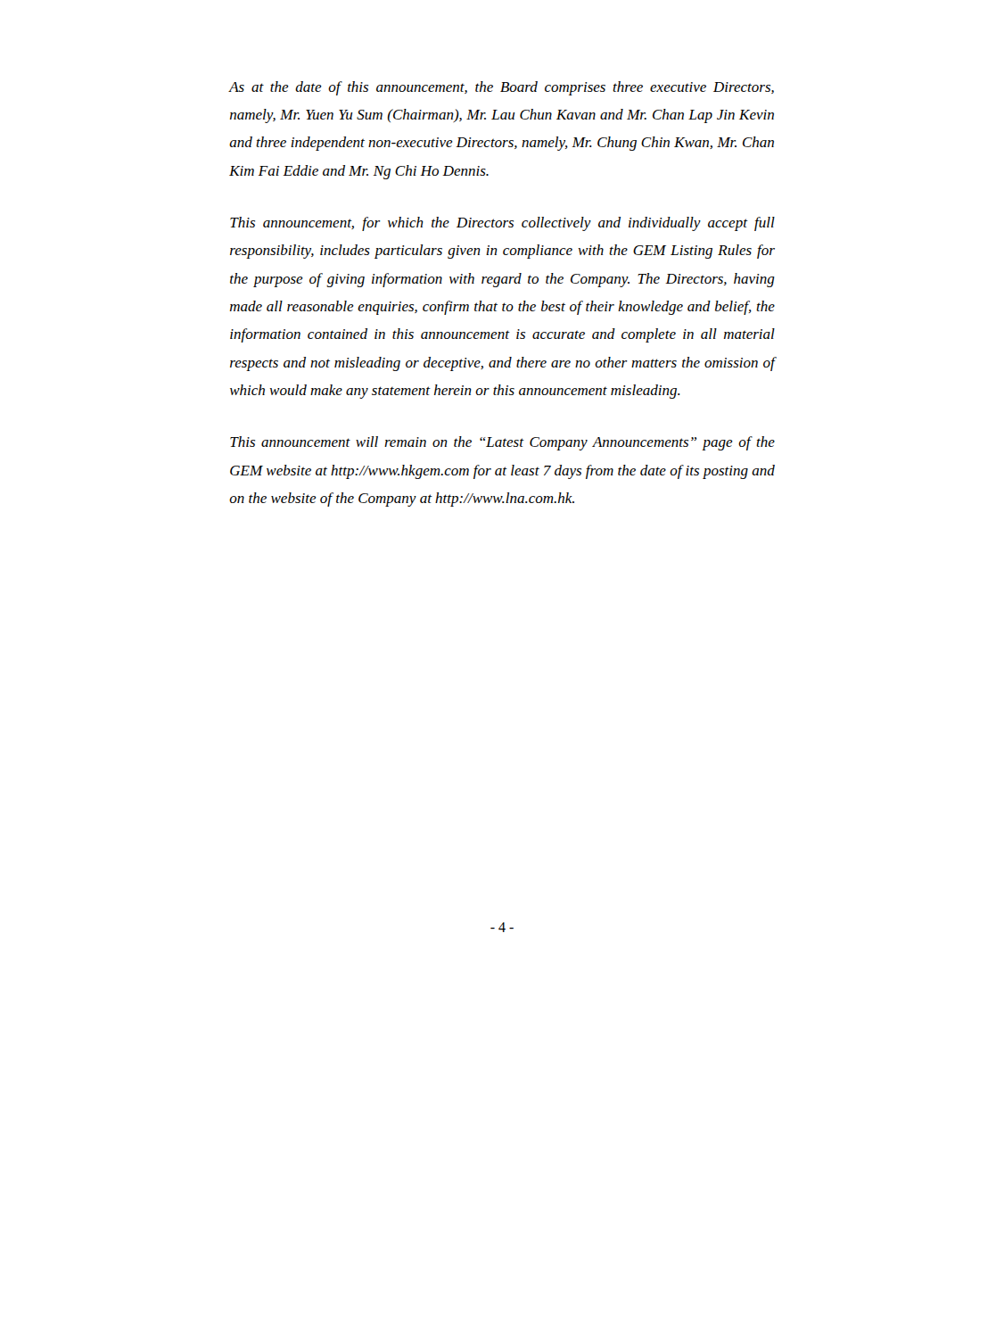As at the date of this announcement, the Board comprises three executive Directors, namely, Mr. Yuen Yu Sum (Chairman), Mr. Lau Chun Kavan and Mr. Chan Lap Jin Kevin and three independent non-executive Directors, namely, Mr. Chung Chin Kwan, Mr. Chan Kim Fai Eddie and Mr. Ng Chi Ho Dennis.
This announcement, for which the Directors collectively and individually accept full responsibility, includes particulars given in compliance with the GEM Listing Rules for the purpose of giving information with regard to the Company. The Directors, having made all reasonable enquiries, confirm that to the best of their knowledge and belief, the information contained in this announcement is accurate and complete in all material respects and not misleading or deceptive, and there are no other matters the omission of which would make any statement herein or this announcement misleading.
This announcement will remain on the “Latest Company Announcements” page of the GEM website at http://www.hkgem.com for at least 7 days from the date of its posting and on the website of the Company at http://www.lna.com.hk.
- 4 -